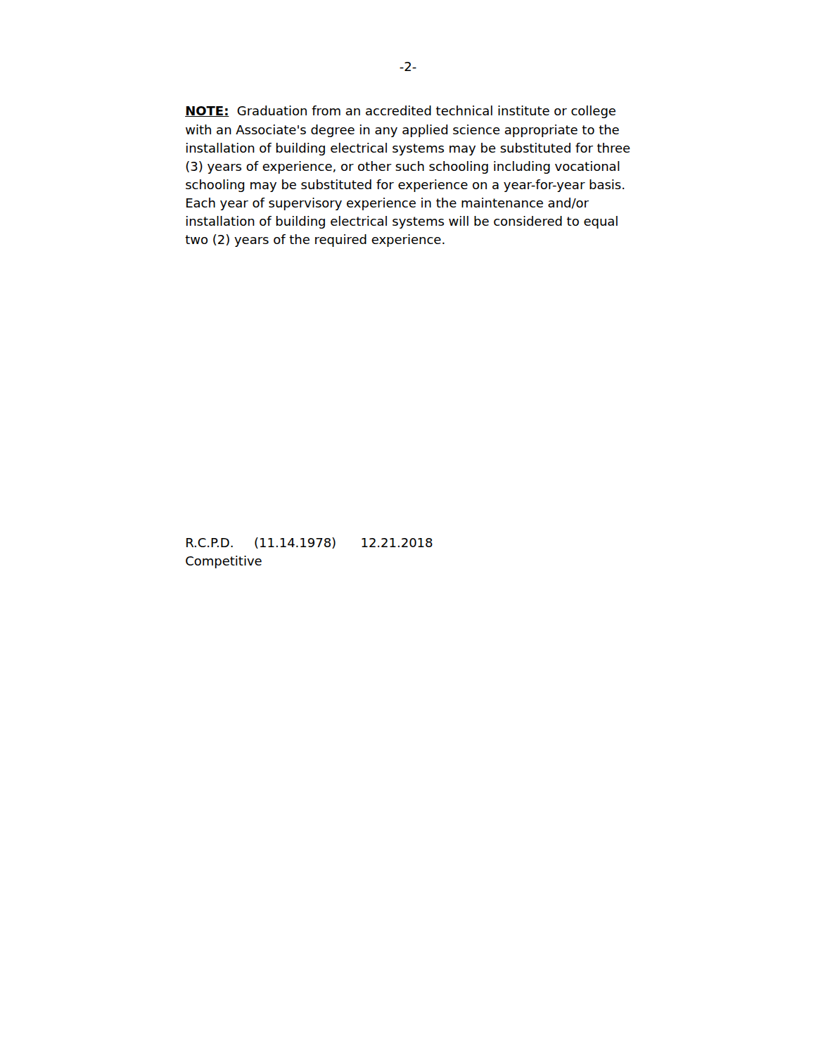-2-
NOTE: Graduation from an accredited technical institute or college with an Associate's degree in any applied science appropriate to the installation of building electrical systems may be substituted for three (3) years of experience, or other such schooling including vocational schooling may be substituted for experience on a year-for-year basis. Each year of supervisory experience in the maintenance and/or installation of building electrical systems will be considered to equal two (2) years of the required experience.
R.C.P.D. (11.14.1978) 12.21.2018
Competitive